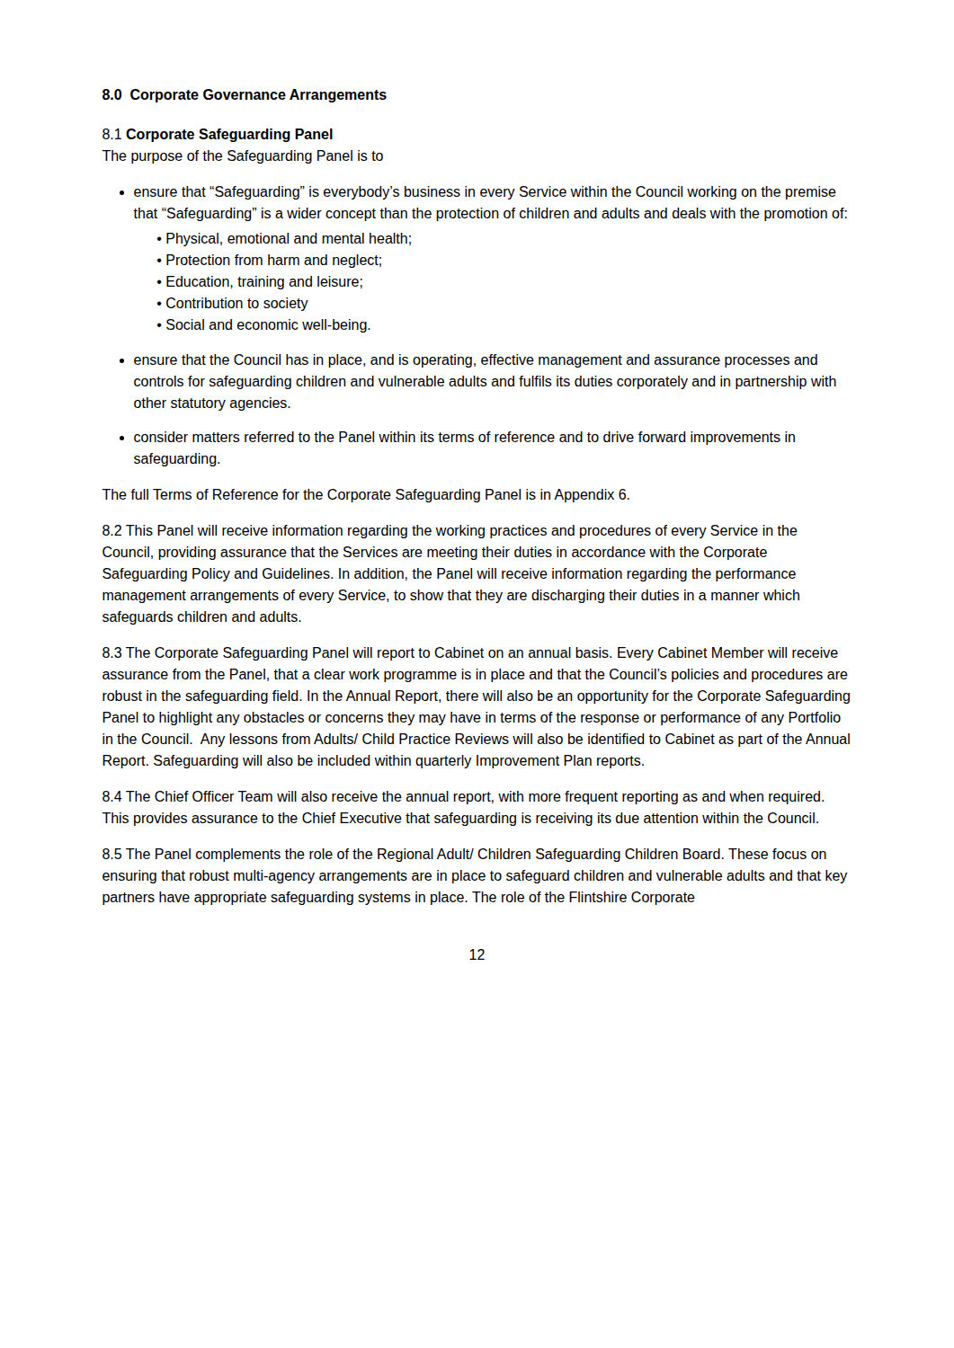8.0 Corporate Governance Arrangements
8.1 Corporate Safeguarding Panel
The purpose of the Safeguarding Panel is to
ensure that “Safeguarding” is everybody’s business in every Service within the Council working on the premise that “Safeguarding” is a wider concept than the protection of children and adults and deals with the promotion of:
Physical, emotional and mental health;
Protection from harm and neglect;
Education, training and leisure;
Contribution to society
Social and economic well-being.
ensure that the Council has in place, and is operating, effective management and assurance processes and controls for safeguarding children and vulnerable adults and fulfils its duties corporately and in partnership with other statutory agencies.
consider matters referred to the Panel within its terms of reference and to drive forward improvements in safeguarding.
The full Terms of Reference for the Corporate Safeguarding Panel is in Appendix 6.
8.2 This Panel will receive information regarding the working practices and procedures of every Service in the Council, providing assurance that the Services are meeting their duties in accordance with the Corporate Safeguarding Policy and Guidelines. In addition, the Panel will receive information regarding the performance management arrangements of every Service, to show that they are discharging their duties in a manner which safeguards children and adults.
8.3 The Corporate Safeguarding Panel will report to Cabinet on an annual basis. Every Cabinet Member will receive assurance from the Panel, that a clear work programme is in place and that the Council’s policies and procedures are robust in the safeguarding field. In the Annual Report, there will also be an opportunity for the Corporate Safeguarding Panel to highlight any obstacles or concerns they may have in terms of the response or performance of any Portfolio in the Council. Any lessons from Adults/ Child Practice Reviews will also be identified to Cabinet as part of the Annual Report. Safeguarding will also be included within quarterly Improvement Plan reports.
8.4 The Chief Officer Team will also receive the annual report, with more frequent reporting as and when required. This provides assurance to the Chief Executive that safeguarding is receiving its due attention within the Council.
8.5 The Panel complements the role of the Regional Adult/ Children Safeguarding Children Board. These focus on ensuring that robust multi-agency arrangements are in place to safeguard children and vulnerable adults and that key partners have appropriate safeguarding systems in place. The role of the Flintshire Corporate
12